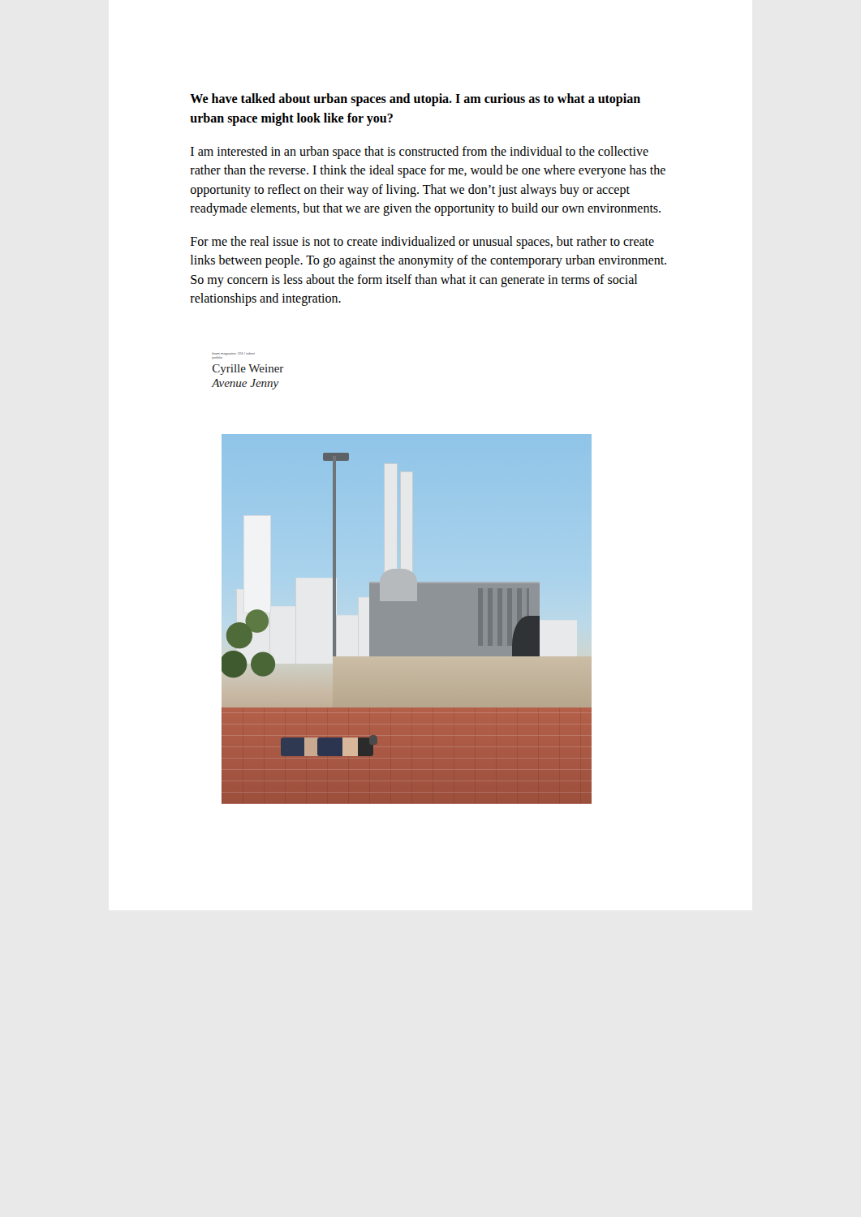We have talked about urban spaces and utopia. I am curious as to what a utopian urban space might look like for you?
I am interested in an urban space that is constructed from the individual to the collective rather than the reverse. I think the ideal space for me, would be one where everyone has the opportunity to reflect on their way of living. That we don’t just always buy or accept readymade elements, but that we are given the opportunity to build our own environments.
For me the real issue is not to create individualized or unusual spaces, but rather to create links between people. To go against the anonymity of the contemporary urban environment. So my concern is less about the form itself than what it can generate in terms of social relationships and integration.
foam magazine #24 / talent
portfolio
Cyrille Weiner
Avenue Jenny